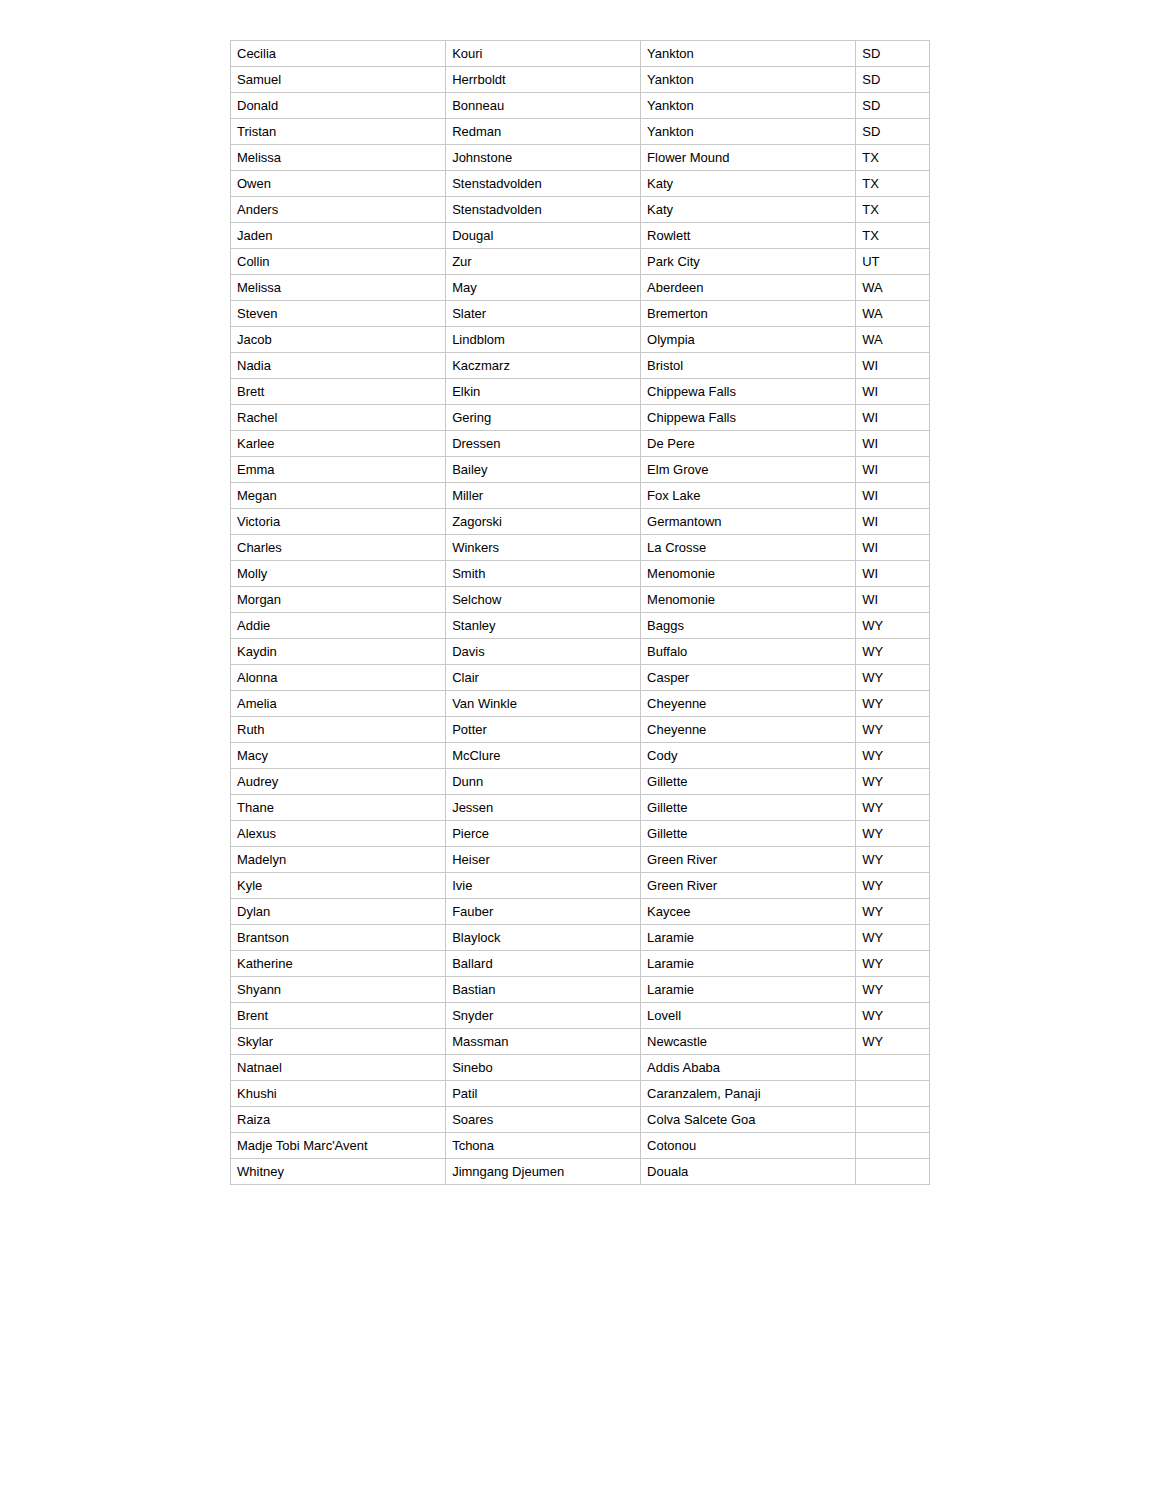| Cecilia | Kouri | Yankton | SD |
| Samuel | Herrboldt | Yankton | SD |
| Donald | Bonneau | Yankton | SD |
| Tristan | Redman | Yankton | SD |
| Melissa | Johnstone | Flower Mound | TX |
| Owen | Stenstadvolden | Katy | TX |
| Anders | Stenstadvolden | Katy | TX |
| Jaden | Dougal | Rowlett | TX |
| Collin | Zur | Park City | UT |
| Melissa | May | Aberdeen | WA |
| Steven | Slater | Bremerton | WA |
| Jacob | Lindblom | Olympia | WA |
| Nadia | Kaczmarz | Bristol | WI |
| Brett | Elkin | Chippewa Falls | WI |
| Rachel | Gering | Chippewa Falls | WI |
| Karlee | Dressen | De Pere | WI |
| Emma | Bailey | Elm Grove | WI |
| Megan | Miller | Fox Lake | WI |
| Victoria | Zagorski | Germantown | WI |
| Charles | Winkers | La Crosse | WI |
| Molly | Smith | Menomonie | WI |
| Morgan | Selchow | Menomonie | WI |
| Addie | Stanley | Baggs | WY |
| Kaydin | Davis | Buffalo | WY |
| Alonna | Clair | Casper | WY |
| Amelia | Van Winkle | Cheyenne | WY |
| Ruth | Potter | Cheyenne | WY |
| Macy | McClure | Cody | WY |
| Audrey | Dunn | Gillette | WY |
| Thane | Jessen | Gillette | WY |
| Alexus | Pierce | Gillette | WY |
| Madelyn | Heiser | Green River | WY |
| Kyle | Ivie | Green River | WY |
| Dylan | Fauber | Kaycee | WY |
| Brantson | Blaylock | Laramie | WY |
| Katherine | Ballard | Laramie | WY |
| Shyann | Bastian | Laramie | WY |
| Brent | Snyder | Lovell | WY |
| Skylar | Massman | Newcastle | WY |
| Natnael | Sinebo | Addis Ababa | |
| Khushi | Patil | Caranzalem, Panaji | |
| Raiza | Soares | Colva Salcete Goa | |
| Madje Tobi Marc'Avent | Tchona | Cotonou | |
| Whitney | Jimngang Djeumen | Douala | |